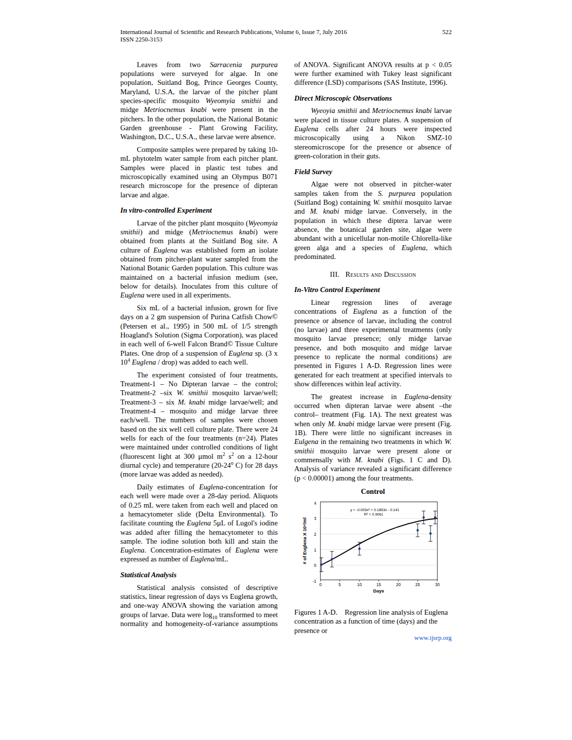International Journal of Scientific and Research Publications, Volume 6, Issue 7, July 2016
ISSN 2250-3153
522
Leaves from two Sarracenia purpurea populations were surveyed for algae. In one population, Suitland Bog, Prince Georges County, Maryland, U.S.A, the larvae of the pitcher plant species-specific mosquito Wyeomyia smithii and midge Metriocnemus knabi were present in the pitchers. In the other population, the National Botanic Garden greenhouse - Plant Growing Facility, Washington, D.C., U.S.A., these larvae were absence.
Composite samples were prepared by taking 10-mL phytotelm water sample from each pitcher plant. Samples were placed in plastic test tubes and microscopically examined using an Olympus B071 research microscope for the presence of dipteran larvae and algae.
In vitro-controlled Experiment
Larvae of the pitcher plant mosquito (Wyeomyia smithii) and midge (Metriocnemus knabi) were obtained from plants at the Suitland Bog site. A culture of Euglena was established form an isolate obtained from pitcher-plant water sampled from the National Botanic Garden population. This culture was maintained on a bacterial infusion medium (see, below for details). Inoculates from this culture of Euglena were used in all experiments.
Six mL of a bacterial infusion, grown for five days on a 2 gm suspension of Purina Catfish Chow© (Petersen et al., 1995) in 500 mL of 1/5 strength Hoagland's Solution (Sigma Corporation), was placed in each well of 6-well Falcon Brand© Tissue Culture Plates. One drop of a suspension of Euglena sp. (3 x 104 Euglena / drop) was added to each well.
The experiment consisted of four treatments, Treatment-1 – No Dipteran larvae – the control; Treatment-2 –six W. smithii mosquito larvae/well; Treatment-3 – six M. knabi midge larvae/well; and Treatment-4 – mosquito and midge larvae three each/well. The numbers of samples were chosen based on the six well cell culture plate. There were 24 wells for each of the four treatments (n=24). Plates were maintained under controlled conditions of light (fluorescent light at 300 µmol m2 s2 on a 12-hour diurnal cycle) and temperature (20-24o C) for 28 days (more larvae was added as needed).
Daily estimates of Euglena-concentration for each well were made over a 28-day period. Aliquots of 0.25 mL were taken from each well and placed on a hemacytometer slide (Delta Environmental). To facilitate counting the Euglena 5µL of Lugol's iodine was added after filling the hemacytometer to this sample. The iodine solution both kill and stain the Euglena. Concentration-estimates of Euglena were expressed as number of Euglena/mL.
Statistical Analysis
Statistical analysis consisted of descriptive statistics, linear regression of days vs Euglena growth, and one-way ANOVA showing the variation among groups of larvae. Data were log10 transformed to meet normality and homogeneity-of-variance assumptions of ANOVA. Significant ANOVA results at p < 0.05 were further examined with Tukey least significant difference (LSD) comparisons (SAS Institute, 1996).
Direct Microscopic Observations
Wyeoyia smithii and Metriocnemus knabi larvae were placed in tissue culture plates. A suspension of Euglena cells after 24 hours were inspected microscopically using a Nikon SMZ-10 stereomicroscope for the presence or absence of green-coloration in their guts.
Field Survey
Algae were not observed in pitcher-water samples taken from the S. purpurea population (Suitland Bog) containing W. smithii mosquito larvae and M. knabi midge larvae. Conversely, in the population in which these diptera larvae were absence, the botanical garden site, algae were abundant with a unicellular non-motile Chlorella-like green alga and a species of Euglena, which predominated.
III. Results and Discussion
In-Vitro Control Experiment
Linear regression lines of average concentrations of Euglena as a function of the presence or absence of larvae, including the control (no larvae) and three experimental treatments (only mosquito larvae presence; only midge larvae presence, and both mosquito and midge larvae presence to replicate the normal conditions) are presented in Figures 1 A-D. Regression lines were generated for each treatment at specified intervals to show differences within leaf activity.
The greatest increase in Euglena-density occurred when dipteran larvae were absent –the control– treatment (Fig. 1A). The next greatest was when only M. knabi midge larvae were present (Fig. 1B). There were little no significant increases in Eulgena in the remaining two treatments in which W. smithii mosquito larvae were present alone or commensally with M. knabi (Figs. 1 C and D). Analysis of variance revealed a significant difference (p < 0.00001) among the four treatments.
Control
4 3 2 1 0 -1 0 5 10 15 20 25 30 Days # of Euglena X 10⁴/ml y = -0.003x² + 0.1853x - 0.141 R² = 0.9061
Figures 1 A-D. Regression line analysis of Euglena concentration as a function of time (days) and the presence or
www.ijsrp.org